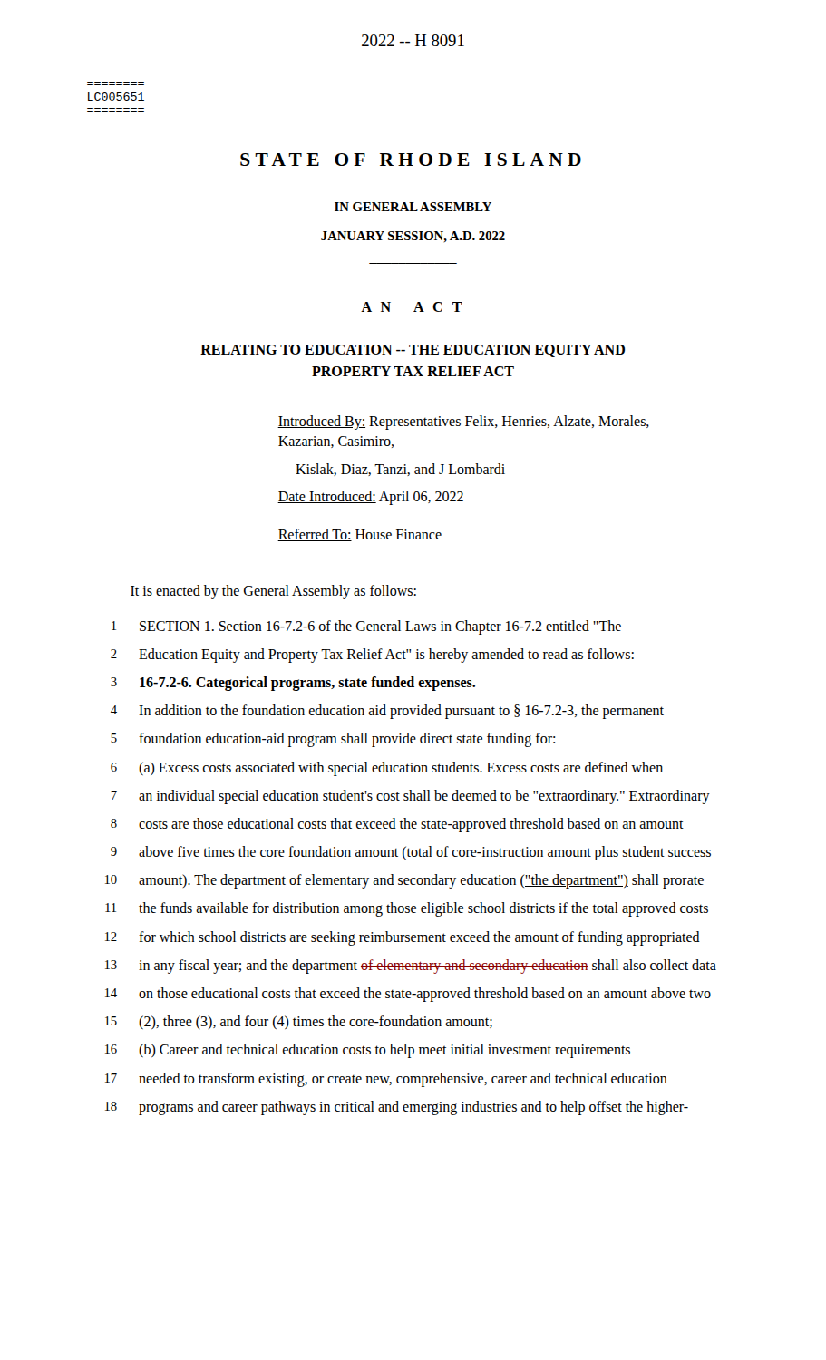2022 -- H 8091
========
LC005651
========
STATE OF RHODE ISLAND
IN GENERAL ASSEMBLY
JANUARY SESSION, A.D. 2022
____________
A N A C T
RELATING TO EDUCATION -- THE EDUCATION EQUITY AND PROPERTY TAX RELIEF ACT
Introduced By: Representatives Felix, Henries, Alzate, Morales, Kazarian, Casimiro,
Kislak, Diaz, Tanzi, and J Lombardi
Date Introduced: April 06, 2022
Referred To: House Finance
It is enacted by the General Assembly as follows:
SECTION 1. Section 16-7.2-6 of the General Laws in Chapter 16-7.2 entitled "The
Education Equity and Property Tax Relief Act" is hereby amended to read as follows:
16-7.2-6. Categorical programs, state funded expenses.
In addition to the foundation education aid provided pursuant to § 16-7.2-3, the permanent
foundation education-aid program shall provide direct state funding for:
(a) Excess costs associated with special education students. Excess costs are defined when
an individual special education student's cost shall be deemed to be "extraordinary." Extraordinary
costs are those educational costs that exceed the state-approved threshold based on an amount
above five times the core foundation amount (total of core-instruction amount plus student success
amount). The department of elementary and secondary education ("the department") shall prorate
the funds available for distribution among those eligible school districts if the total approved costs
for which school districts are seeking reimbursement exceed the amount of funding appropriated
in any fiscal year; and the department of elementary and secondary education shall also collect data
on those educational costs that exceed the state-approved threshold based on an amount above two
(2), three (3), and four (4) times the core-foundation amount;
(b) Career and technical education costs to help meet initial investment requirements
needed to transform existing, or create new, comprehensive, career and technical education
programs and career pathways in critical and emerging industries and to help offset the higher-